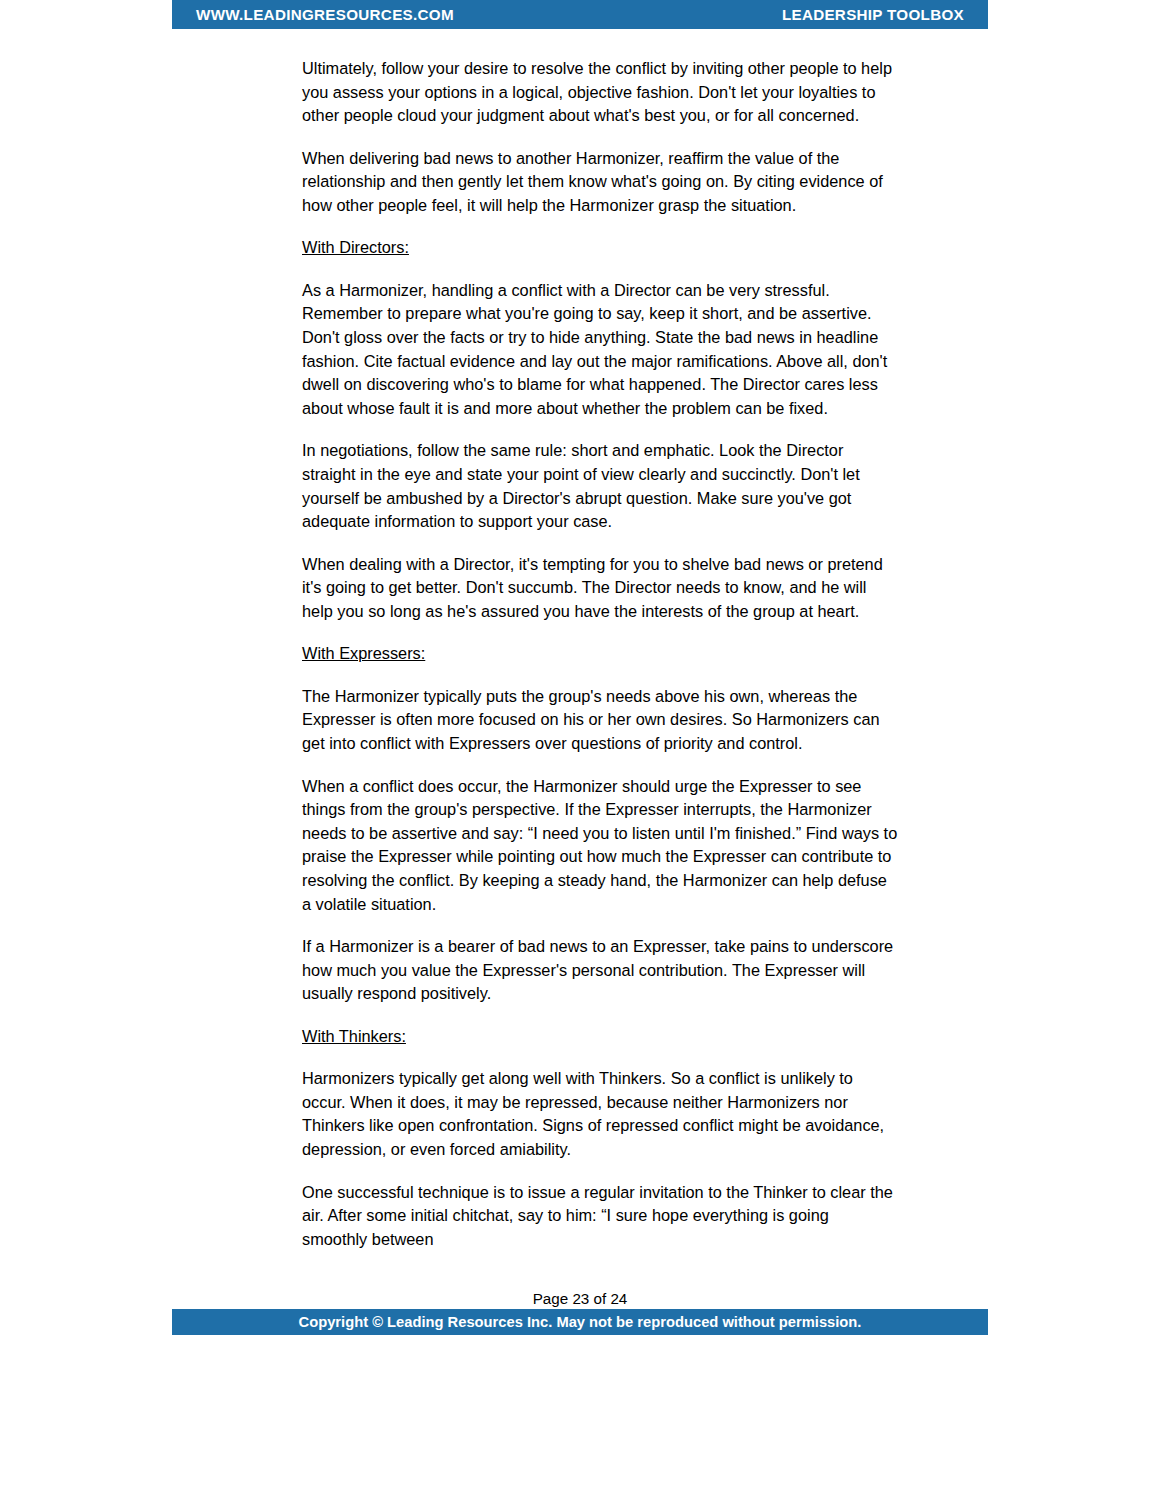www.leadingresources.com Leadership ToolBox
Ultimately, follow your desire to resolve the conflict by inviting other people to help you assess your options in a logical, objective fashion. Don't let your loyalties to other people cloud your judgment about what's best you, or for all concerned.
When delivering bad news to another Harmonizer, reaffirm the value of the relationship and then gently let them know what's going on. By citing evidence of how other people feel, it will help the Harmonizer grasp the situation.
With Directors:
As a Harmonizer, handling a conflict with a Director can be very stressful. Remember to prepare what you're going to say, keep it short, and be assertive. Don't gloss over the facts or try to hide anything. State the bad news in headline fashion. Cite factual evidence and lay out the major ramifications. Above all, don't dwell on discovering who's to blame for what happened. The Director cares less about whose fault it is and more about whether the problem can be fixed.
In negotiations, follow the same rule: short and emphatic. Look the Director straight in the eye and state your point of view clearly and succinctly. Don't let yourself be ambushed by a Director's abrupt question. Make sure you've got adequate information to support your case.
When dealing with a Director, it's tempting for you to shelve bad news or pretend it's going to get better. Don't succumb. The Director needs to know, and he will help you so long as he's assured you have the interests of the group at heart.
With Expressers:
The Harmonizer typically puts the group's needs above his own, whereas the Expresser is often more focused on his or her own desires. So Harmonizers can get into conflict with Expressers over questions of priority and control.
When a conflict does occur, the Harmonizer should urge the Expresser to see things from the group's perspective. If the Expresser interrupts, the Harmonizer needs to be assertive and say: “I need you to listen until I'm finished.” Find ways to praise the Expresser while pointing out how much the Expresser can contribute to resolving the conflict. By keeping a steady hand, the Harmonizer can help defuse a volatile situation.
If a Harmonizer is a bearer of bad news to an Expresser, take pains to underscore how much you value the Expresser's personal contribution. The Expresser will usually respond positively.
With Thinkers:
Harmonizers typically get along well with Thinkers. So a conflict is unlikely to occur. When it does, it may be repressed, because neither Harmonizers nor Thinkers like open confrontation. Signs of repressed conflict might be avoidance, depression, or even forced amiability.
One successful technique is to issue a regular invitation to the Thinker to clear the air. After some initial chitchat, say to him: “I sure hope everything is going smoothly between
Page 23 of 24
Copyright © Leading Resources Inc. May not be reproduced without permission.